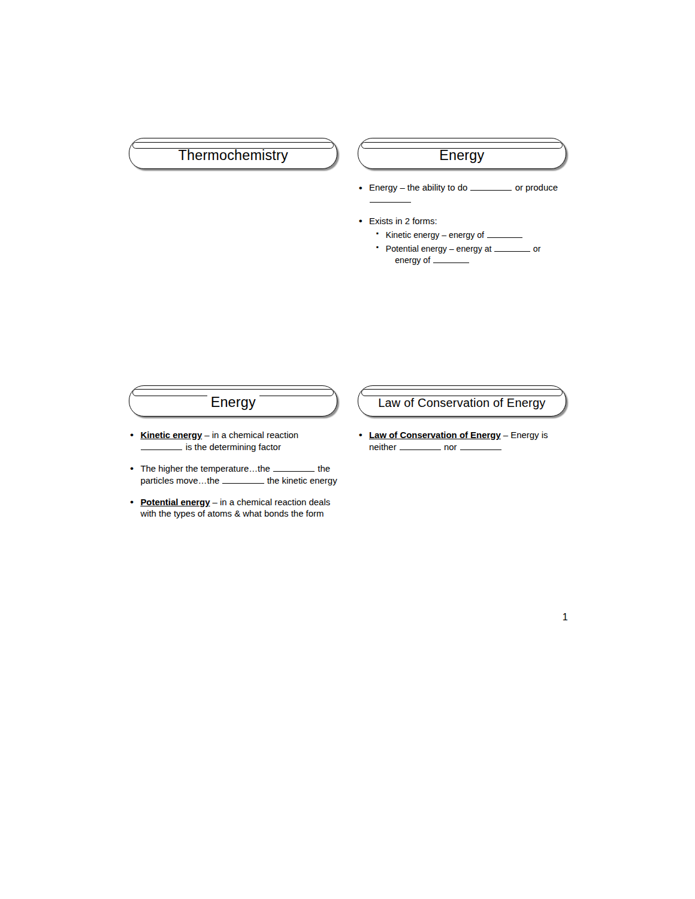Thermochemistry
Energy
Energy – the ability to do or produce
Exists in 2 forms:
Kinetic energy – energy of
Potential energy – energy at or energy of
Energy
Kinetic energy – in a chemical reaction is the determining factor
The higher the temperature…the the particles move…the the kinetic energy
Potential energy – in a chemical reaction deals with the types of atoms & what bonds the form
Law of Conservation of Energy
Law of Conservation of Energy – Energy is neither nor
1